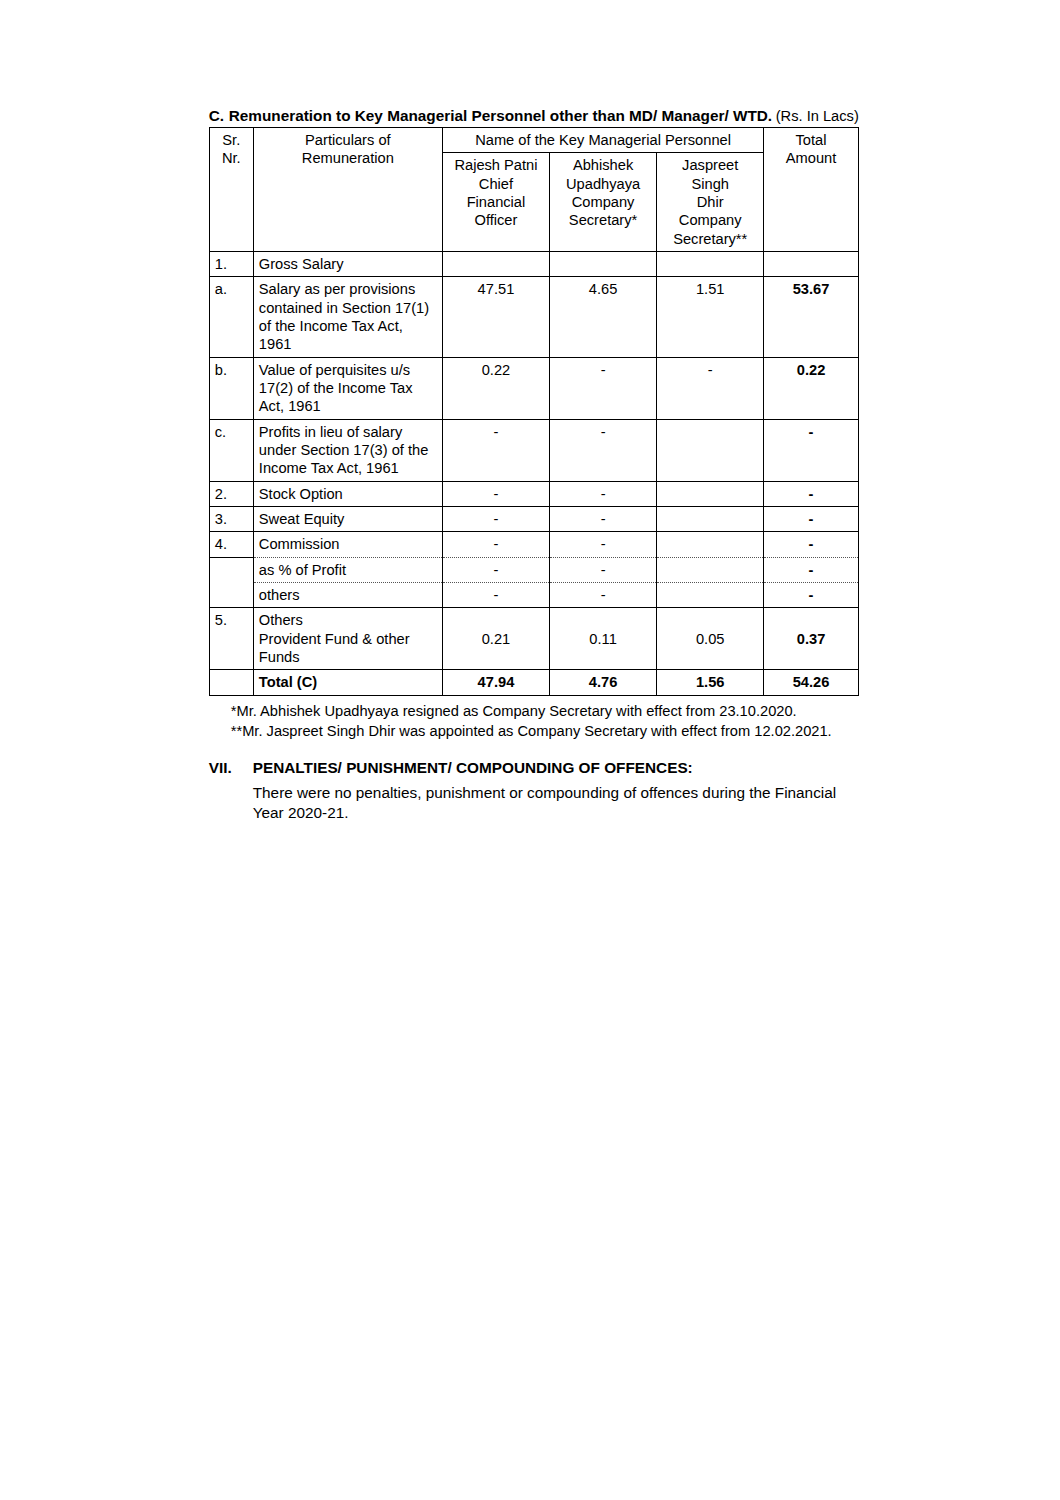C. Remuneration to Key Managerial Personnel other than MD/ Manager/ WTD.
(Rs. In Lacs)
| Sr. Nr. | Particulars of Remuneration | Name of the Key Managerial Personnel | Total Amount |
| --- | --- | --- | --- |
| Rajesh Patni Chief Financial Officer | Abhishek Upadhyaya Company Secretary* | Jaspreet Singh Dhir Company Secretary** |
| 1. | Gross Salary | | | | |
| a. | Salary as per provisions contained in Section 17(1) of the Income Tax Act, 1961 | 47.51 | 4.65 | 1.51 | 53.67 |
| b. | Value of perquisites u/s 17(2) of the Income Tax Act, 1961 | 0.22 | - | - | 0.22 |
| c. | Profits in lieu of salary under Section 17(3) of the Income Tax Act, 1961 | - | - | | - |
| 2. | Stock Option | - | - | | - |
| 3. | Sweat Equity | - | - | | - |
| 4. | Commission | - | - | | - |
| | as % of Profit | - | - | | - |
| | others | - | - | | - |
| 5. | Others Provident Fund & other Funds | 0.21 | 0.11 | 0.05 | 0.37 |
| | Total (C) | 47.94 | 4.76 | 1.56 | 54.26 |
*Mr. Abhishek Upadhyaya resigned as Company Secretary with effect from 23.10.2020.
**Mr. Jaspreet Singh Dhir was appointed as Company Secretary with effect from 12.02.2021.
VII. PENALTIES/ PUNISHMENT/ COMPOUNDING OF OFFENCES:
There were no penalties, punishment or compounding of offences during the Financial Year 2020-21.